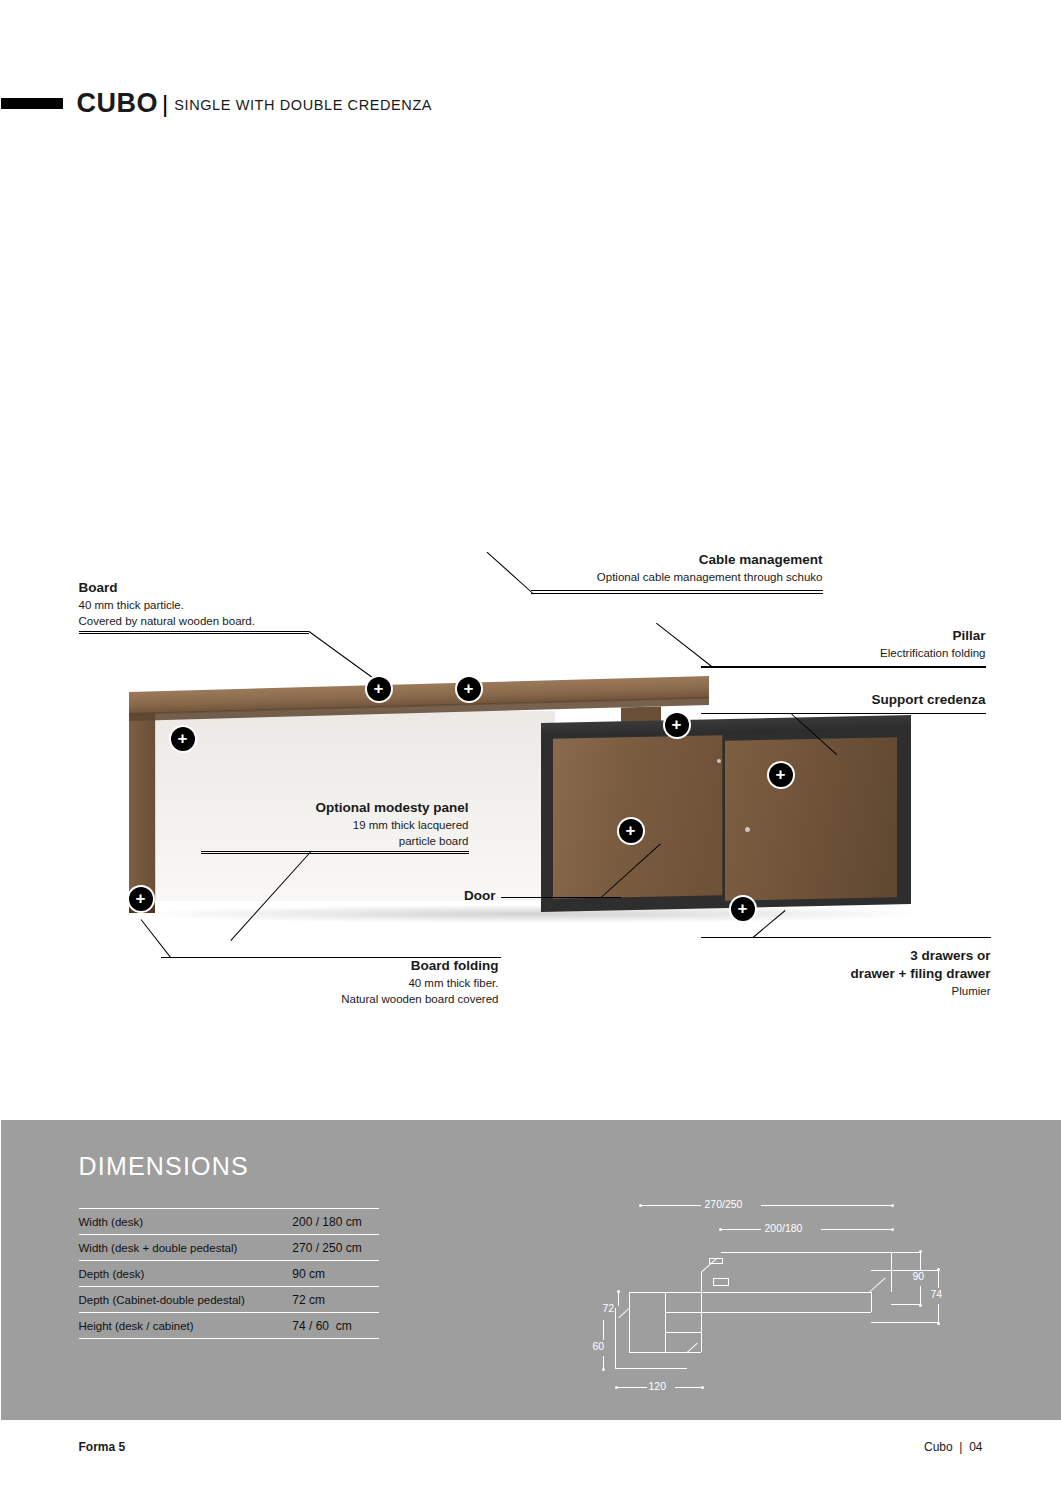CUBO
|Single with double credenza
Cable management Optional cable management through schuko
+
Board 40 mm thick particle.
Covered by natural wooden board.
+
Pillar Electrification folding
+
Support credenza
+
Optional modesty panel 19 mm thick lacquered
particle board
+
Door
+
Board folding 40 mm thick fiber.
Natural wooden board covered
+
3 drawers or
drawer + filing drawer Plumier
+
DIMENSIONS
| Width (desk) | 200 / 180 cm |
| Width (desk + double pedestal) | 270 / 250 cm |
| Depth (desk) | 90 cm |
| Depth (Cabinet-double pedestal) | 72 cm |
| Height (desk / cabinet) | 74 / 60 cm |
270/250
200/180
72
60
120
90
74
Forma 5
Cubo | 04